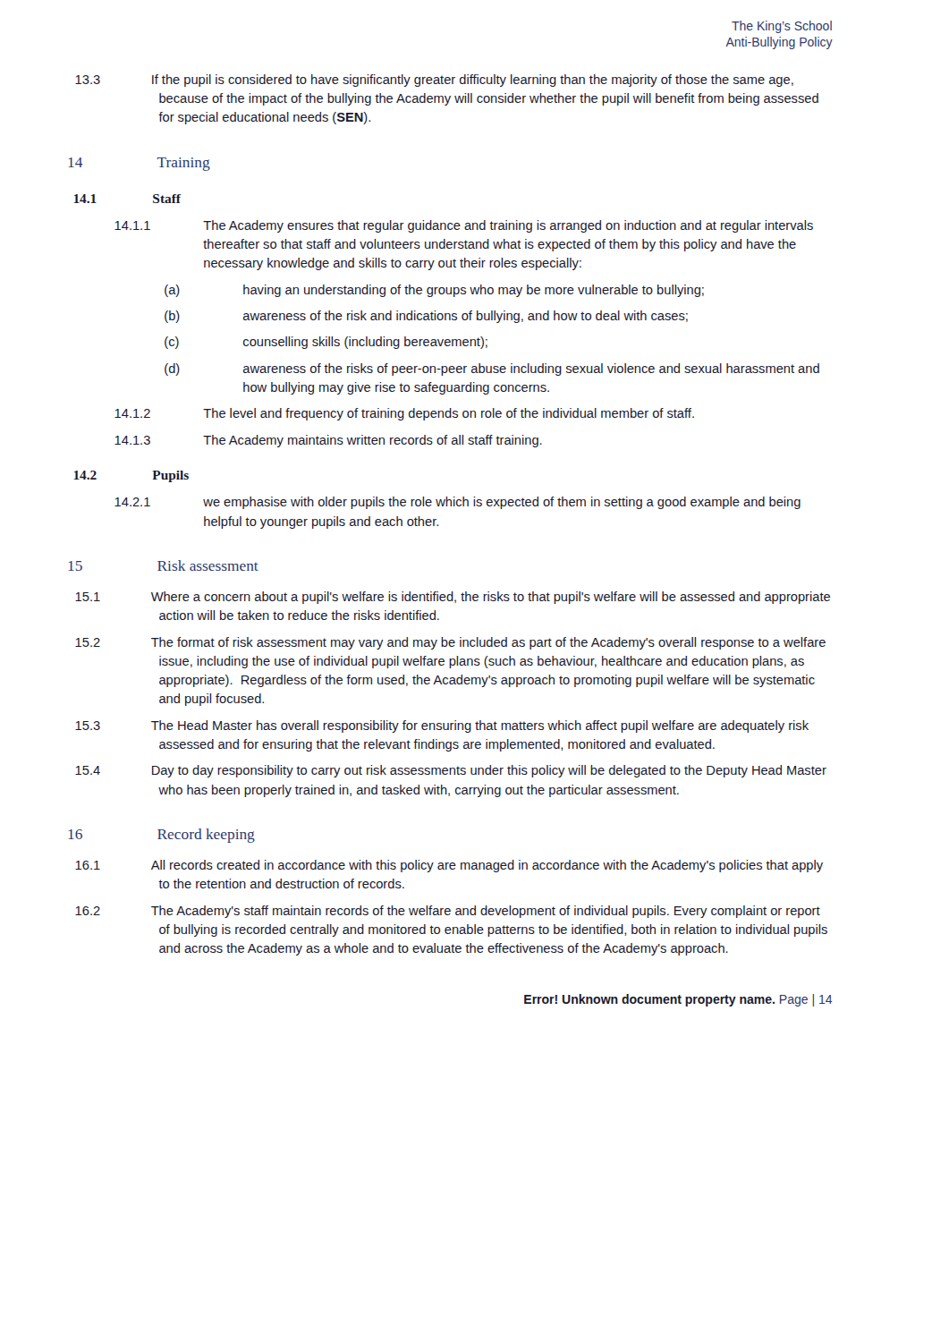The King’s School
Anti-Bullying Policy
13.3 If the pupil is considered to have significantly greater difficulty learning than the majority of those the same age, because of the impact of the bullying the Academy will consider whether the pupil will benefit from being assessed for special educational needs (SEN).
14 Training
14.1 Staff
14.1.1 The Academy ensures that regular guidance and training is arranged on induction and at regular intervals thereafter so that staff and volunteers understand what is expected of them by this policy and have the necessary knowledge and skills to carry out their roles especially:
(a) having an understanding of the groups who may be more vulnerable to bullying;
(b) awareness of the risk and indications of bullying, and how to deal with cases;
(c) counselling skills (including bereavement);
(d) awareness of the risks of peer-on-peer abuse including sexual violence and sexual harassment and how bullying may give rise to safeguarding concerns.
14.1.2 The level and frequency of training depends on role of the individual member of staff.
14.1.3 The Academy maintains written records of all staff training.
14.2 Pupils
14.2.1we emphasise with older pupils the role which is expected of them in setting a good example and being helpful to younger pupils and each other.
15 Risk assessment
15.1 Where a concern about a pupil's welfare is identified, the risks to that pupil's welfare will be assessed and appropriate action will be taken to reduce the risks identified.
15.2 The format of risk assessment may vary and may be included as part of the Academy's overall response to a welfare issue, including the use of individual pupil welfare plans (such as behaviour, healthcare and education plans, as appropriate). Regardless of the form used, the Academy's approach to promoting pupil welfare will be systematic and pupil focused.
15.3 The Head Master has overall responsibility for ensuring that matters which affect pupil welfare are adequately risk assessed and for ensuring that the relevant findings are implemented, monitored and evaluated.
15.4 Day to day responsibility to carry out risk assessments under this policy will be delegated to the Deputy Head Master who has been properly trained in, and tasked with, carrying out the particular assessment.
16 Record keeping
16.1 All records created in accordance with this policy are managed in accordance with the Academy's policies that apply to the retention and destruction of records.
16.2 The Academy's staff maintain records of the welfare and development of individual pupils. Every complaint or report of bullying is recorded centrally and monitored to enable patterns to be identified, both in relation to individual pupils and across the Academy as a whole and to evaluate the effectiveness of the Academy's approach.
Error! Unknown document property name. Page | 14